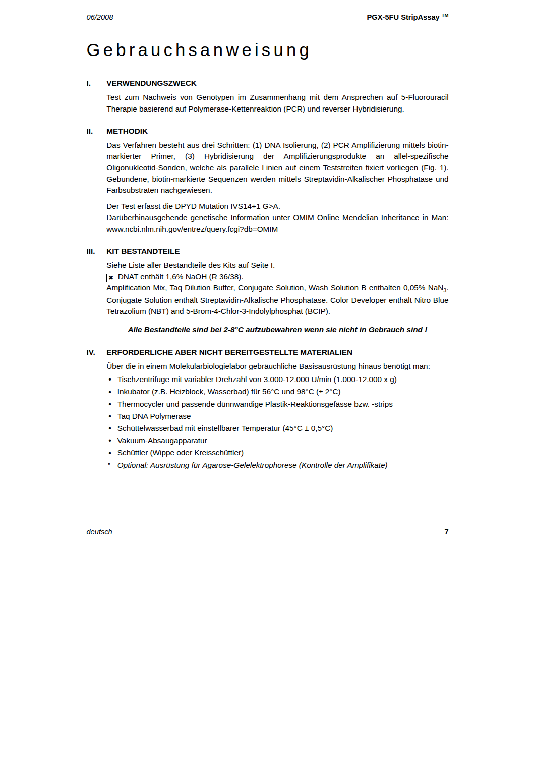06/2008
PGX-5FU StripAssay TM
Gebrauchsanweisung
I.
Verwendungszweck
Test zum Nachweis von Genotypen im Zusammenhang mit dem Ansprechen auf 5-Fluorouracil Therapie basierend auf Polymerase-Kettenreaktion (PCR) und reverser Hybridisierung.
II.
Methodik
Das Verfahren besteht aus drei Schritten: (1) DNA Isolierung, (2) PCR Amplifizierung mittels biotin-markierter Primer, (3) Hybridisierung der Amplifizierungsprodukte an allel-spezifische Oligonukleotid-Sonden, welche als parallele Linien auf einem Teststreifen fixiert vorliegen (Fig. 1). Gebundene, biotin-markierte Sequenzen werden mittels Streptavidin-Alkalischer Phosphatase und Farbsubstraten nachgewiesen.
Der Test erfasst die DPYD Mutation IVS14+1 G>A.
Darüberhinausgehende genetische Information unter OMIM Online Mendelian Inheritance in Man: www.ncbi.nlm.nih.gov/entrez/query.fcgi?db=OMIM
III.
Kit Bestandteile
Siehe Liste aller Bestandteile des Kits auf Seite I.
DNAT enthält 1,6% NaOH (R 36/38).
Amplification Mix, Taq Dilution Buffer, Conjugate Solution, Wash Solution B enthalten 0,05% NaN3. Conjugate Solution enthält Streptavidin-Alkalische Phosphatase. Color Developer enthält Nitro Blue Tetrazolium (NBT) and 5-Brom-4-Chlor-3-Indolylphosphat (BCIP).
Alle Bestandteile sind bei 2-8°C aufzubewahren wenn sie nicht in Gebrauch sind !
IV.
Erforderliche aber nicht bereitgestellte Materialien
Über die in einem Molekularbiologielabor gebräuchliche Basisausrüstung hinaus benötigt man:
Tischzentrifuge mit variabler Drehzahl von 3.000-12.000 U/min (1.000-12.000 x g)
Inkubator (z.B. Heizblock, Wasserbad) für 56°C und 98°C (± 2°C)
Thermocycler und passende dünnwandige Plastik-Reaktionsgefässe bzw. -strips
Taq DNA Polymerase
Schüttelwasserbad mit einstellbarer Temperatur (45°C ± 0,5°C)
Vakuum-Absaugapparatur
Schüttler (Wippe oder Kreisschüttler)
Optional: Ausrüstung für Agarose-Gelelektrophorese (Kontrolle der Amplifikate)
deutsch
7